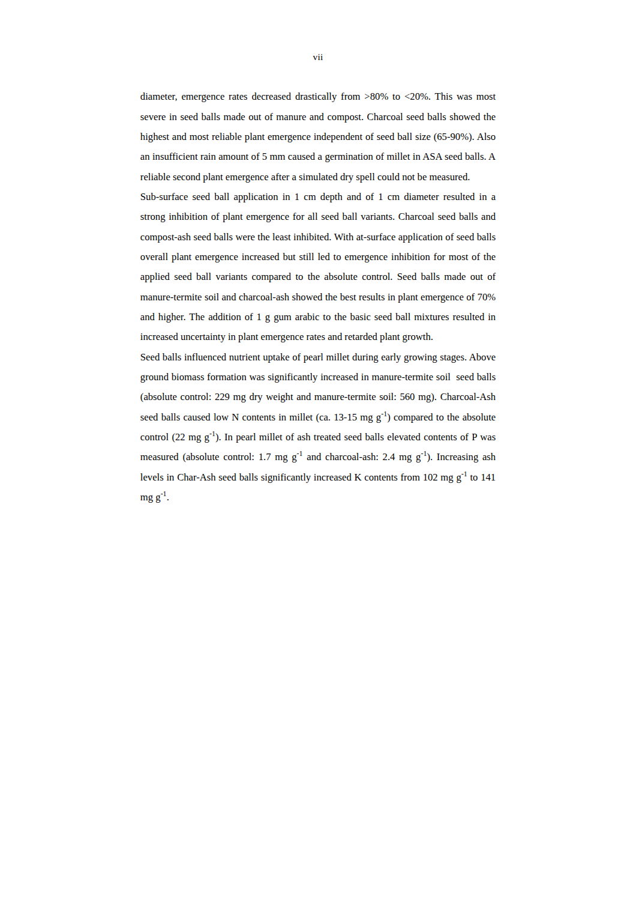vii
diameter, emergence rates decreased drastically from >80% to <20%. This was most severe in seed balls made out of manure and compost. Charcoal seed balls showed the highest and most reliable plant emergence independent of seed ball size (65-90%). Also an insufficient rain amount of 5 mm caused a germination of millet in ASA seed balls. A reliable second plant emergence after a simulated dry spell could not be measured.
Sub-surface seed ball application in 1 cm depth and of 1 cm diameter resulted in a strong inhibition of plant emergence for all seed ball variants. Charcoal seed balls and compost-ash seed balls were the least inhibited. With at-surface application of seed balls overall plant emergence increased but still led to emergence inhibition for most of the applied seed ball variants compared to the absolute control. Seed balls made out of manure-termite soil and charcoal-ash showed the best results in plant emergence of 70% and higher. The addition of 1 g gum arabic to the basic seed ball mixtures resulted in increased uncertainty in plant emergence rates and retarded plant growth.
Seed balls influenced nutrient uptake of pearl millet during early growing stages. Above ground biomass formation was significantly increased in manure-termite soil seed balls (absolute control: 229 mg dry weight and manure-termite soil: 560 mg). Charcoal-Ash seed balls caused low N contents in millet (ca. 13-15 mg g-1) compared to the absolute control (22 mg g-1). In pearl millet of ash treated seed balls elevated contents of P was measured (absolute control: 1.7 mg g-1 and charcoal-ash: 2.4 mg g-1). Increasing ash levels in Char-Ash seed balls significantly increased K contents from 102 mg g-1 to 141 mg g-1.